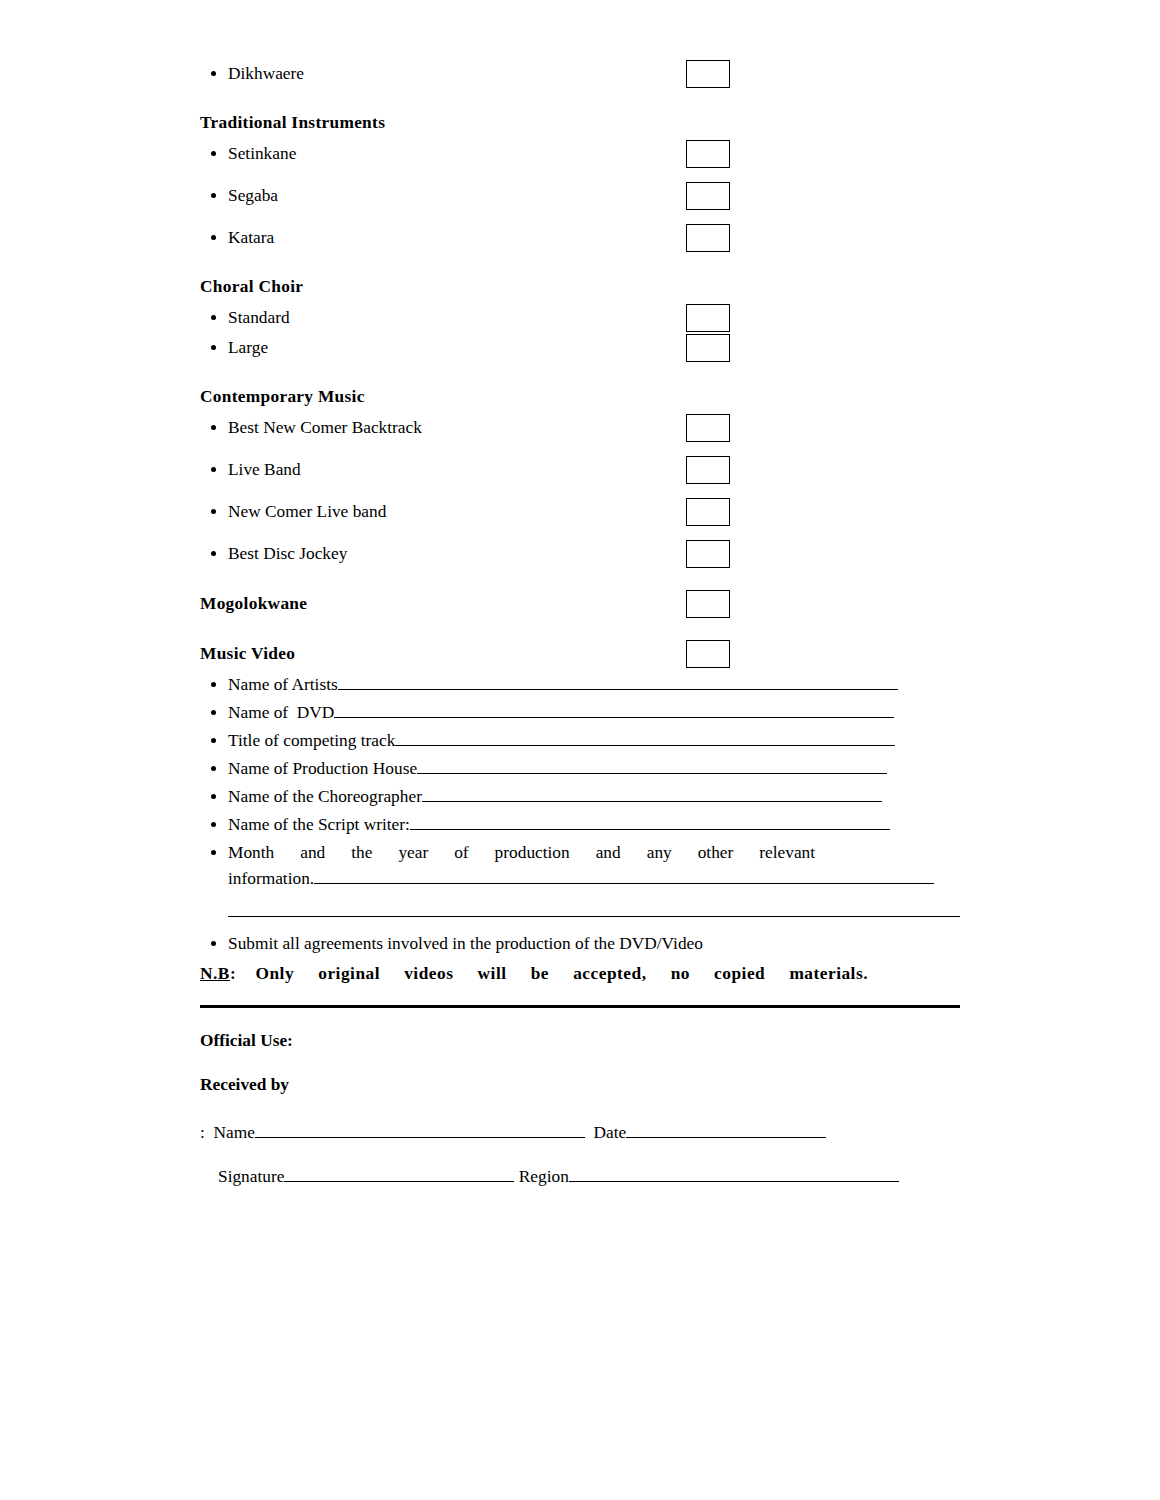Dikhwaere
Traditional Instruments
Setinkane
Segaba
Katara
Choral Choir
Standard
Large
Contemporary Music
Best New Comer Backtrack
Live Band
New Comer Live band
Best Disc Jockey
Mogolokwane
Music Video
Name of Artists
Name of DVD
Title of competing track
Name of Production House
Name of the Choreographer
Name of the Script writer:
Month and the year of production and any other relevant
information.
Submit all agreements involved in the production of the DVD/Video
N.B: Only original videos will be accepted, no copied materials.
Official Use:
Received by
: Name Date
Signature Region